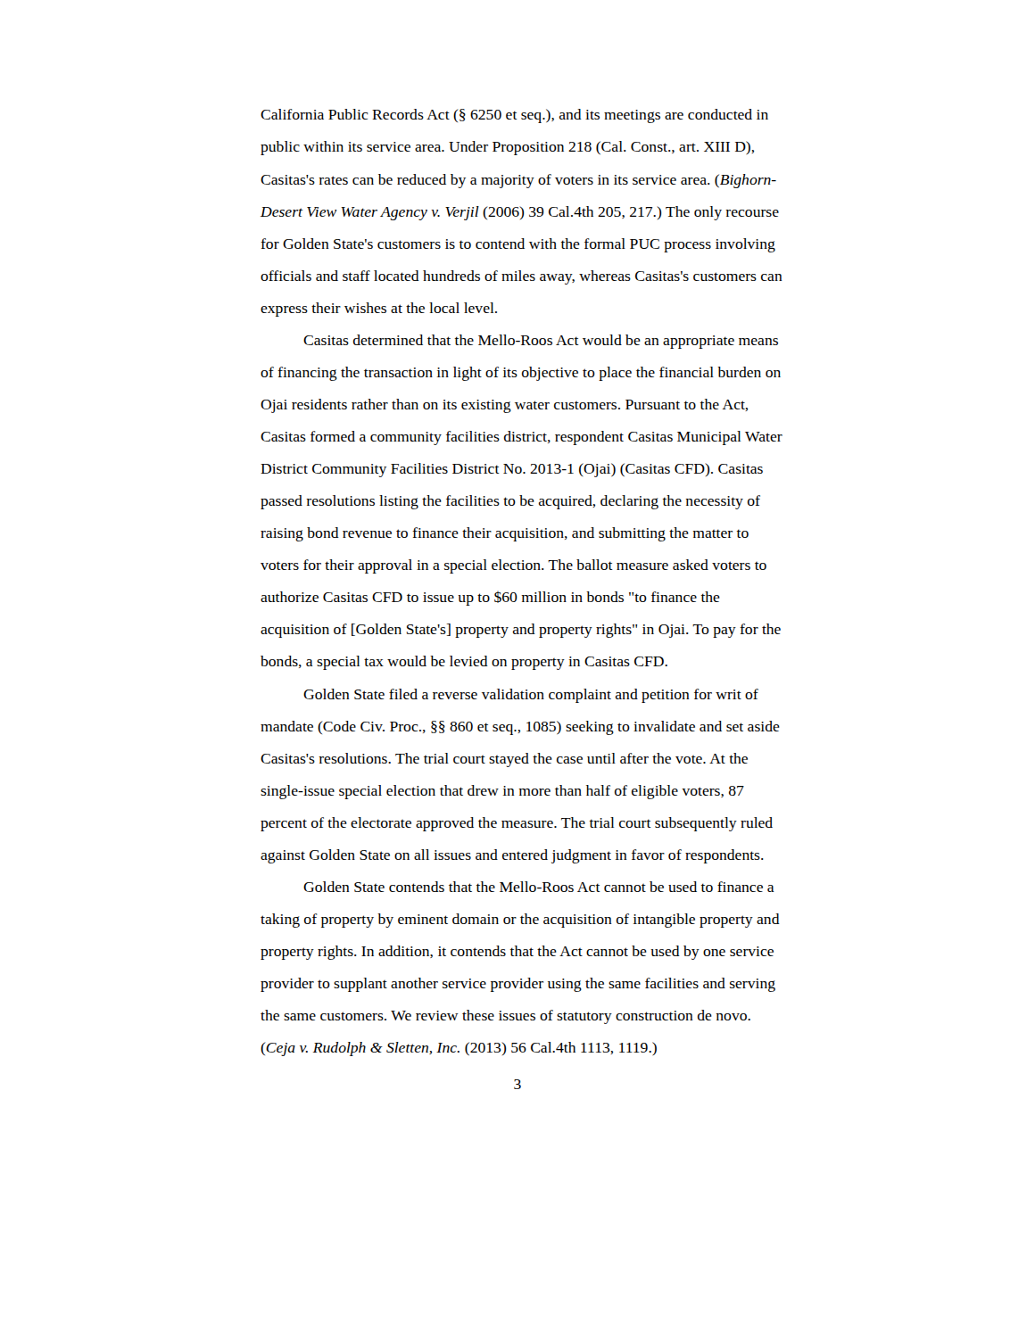California Public Records Act (§ 6250 et seq.), and its meetings are conducted in public within its service area. Under Proposition 218 (Cal. Const., art. XIII D), Casitas's rates can be reduced by a majority of voters in its service area. (Bighorn-Desert View Water Agency v. Verjil (2006) 39 Cal.4th 205, 217.) The only recourse for Golden State's customers is to contend with the formal PUC process involving officials and staff located hundreds of miles away, whereas Casitas's customers can express their wishes at the local level.
Casitas determined that the Mello-Roos Act would be an appropriate means of financing the transaction in light of its objective to place the financial burden on Ojai residents rather than on its existing water customers. Pursuant to the Act, Casitas formed a community facilities district, respondent Casitas Municipal Water District Community Facilities District No. 2013-1 (Ojai) (Casitas CFD). Casitas passed resolutions listing the facilities to be acquired, declaring the necessity of raising bond revenue to finance their acquisition, and submitting the matter to voters for their approval in a special election. The ballot measure asked voters to authorize Casitas CFD to issue up to $60 million in bonds "to finance the acquisition of [Golden State's] property and property rights" in Ojai. To pay for the bonds, a special tax would be levied on property in Casitas CFD.
Golden State filed a reverse validation complaint and petition for writ of mandate (Code Civ. Proc., §§ 860 et seq., 1085) seeking to invalidate and set aside Casitas's resolutions. The trial court stayed the case until after the vote. At the single-issue special election that drew in more than half of eligible voters, 87 percent of the electorate approved the measure. The trial court subsequently ruled against Golden State on all issues and entered judgment in favor of respondents.
Golden State contends that the Mello-Roos Act cannot be used to finance a taking of property by eminent domain or the acquisition of intangible property and property rights. In addition, it contends that the Act cannot be used by one service provider to supplant another service provider using the same facilities and serving the same customers. We review these issues of statutory construction de novo. (Ceja v. Rudolph & Sletten, Inc. (2013) 56 Cal.4th 1113, 1119.)
3